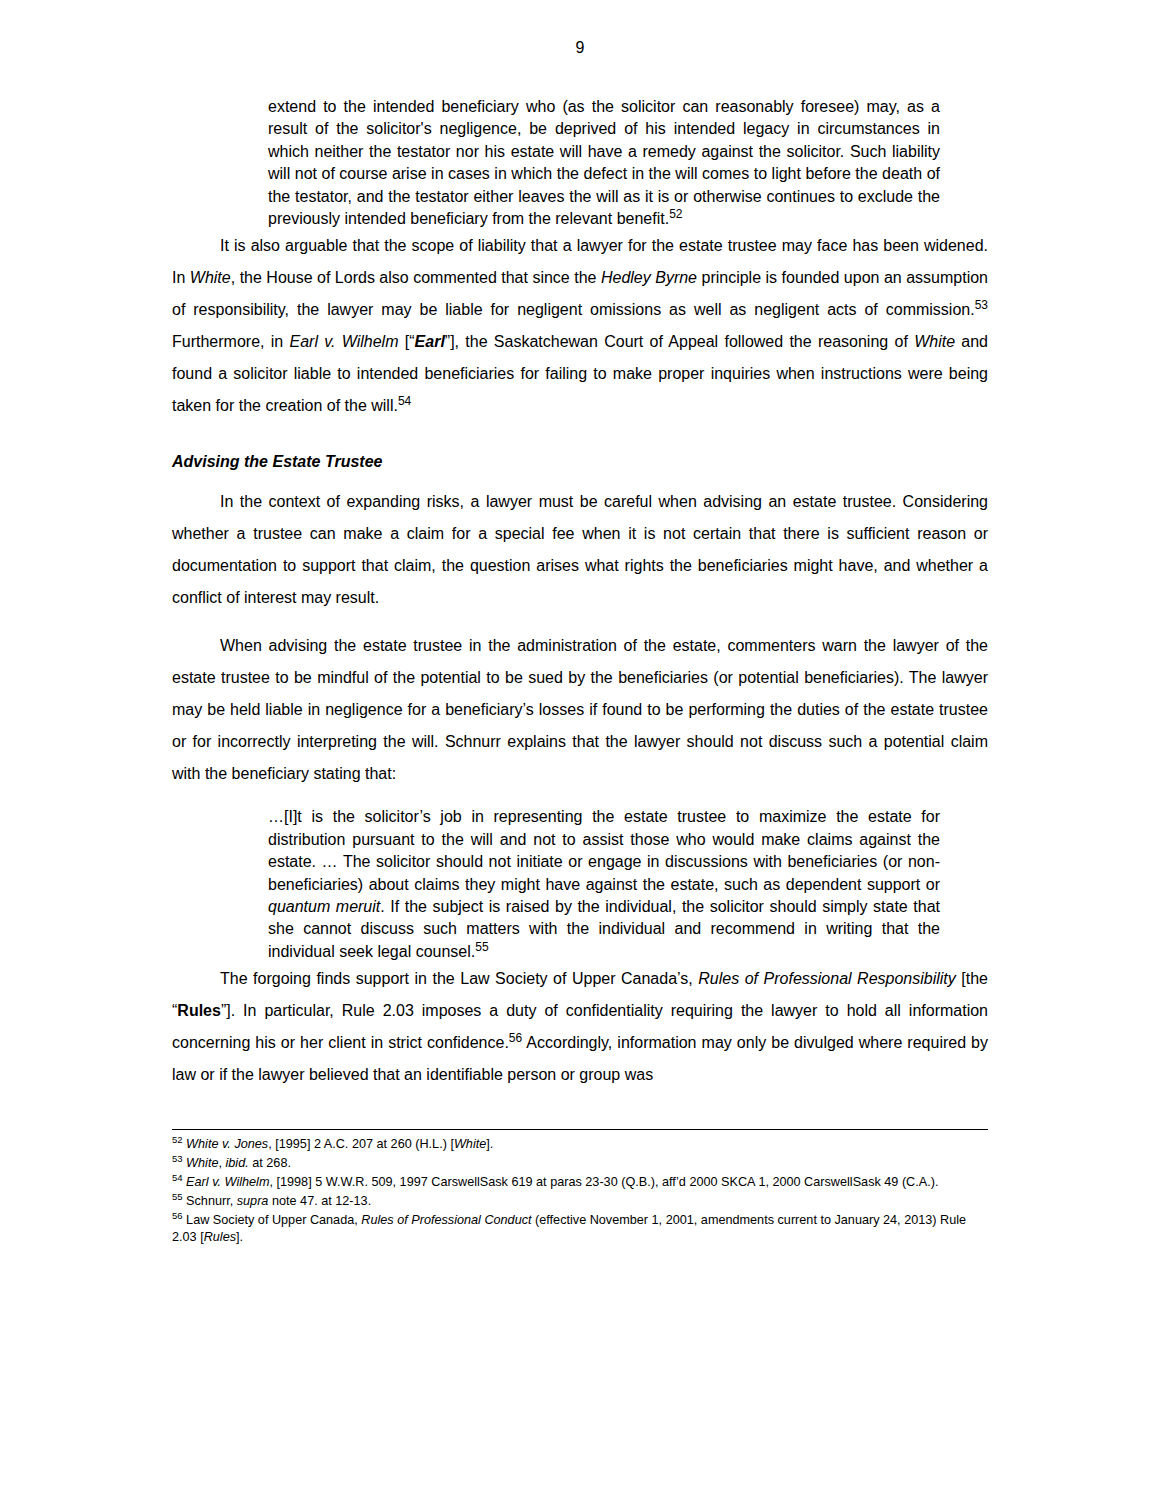9
extend to the intended beneficiary who (as the solicitor can reasonably foresee) may, as a result of the solicitor's negligence, be deprived of his intended legacy in circumstances in which neither the testator nor his estate will have a remedy against the solicitor. Such liability will not of course arise in cases in which the defect in the will comes to light before the death of the testator, and the testator either leaves the will as it is or otherwise continues to exclude the previously intended beneficiary from the relevant benefit.52
It is also arguable that the scope of liability that a lawyer for the estate trustee may face has been widened. In White, the House of Lords also commented that since the Hedley Byrne principle is founded upon an assumption of responsibility, the lawyer may be liable for negligent omissions as well as negligent acts of commission.53 Furthermore, in Earl v. Wilhelm [“Earl”], the Saskatchewan Court of Appeal followed the reasoning of White and found a solicitor liable to intended beneficiaries for failing to make proper inquiries when instructions were being taken for the creation of the will.54
Advising the Estate Trustee
In the context of expanding risks, a lawyer must be careful when advising an estate trustee. Considering whether a trustee can make a claim for a special fee when it is not certain that there is sufficient reason or documentation to support that claim, the question arises what rights the beneficiaries might have, and whether a conflict of interest may result.
When advising the estate trustee in the administration of the estate, commenters warn the lawyer of the estate trustee to be mindful of the potential to be sued by the beneficiaries (or potential beneficiaries). The lawyer may be held liable in negligence for a beneficiary’s losses if found to be performing the duties of the estate trustee or for incorrectly interpreting the will. Schnurr explains that the lawyer should not discuss such a potential claim with the beneficiary stating that:
…[I]t is the solicitor’s job in representing the estate trustee to maximize the estate for distribution pursuant to the will and not to assist those who would make claims against the estate. … The solicitor should not initiate or engage in discussions with beneficiaries (or non-beneficiaries) about claims they might have against the estate, such as dependent support or quantum meruit. If the subject is raised by the individual, the solicitor should simply state that she cannot discuss such matters with the individual and recommend in writing that the individual seek legal counsel.55
The forgoing finds support in the Law Society of Upper Canada’s, Rules of Professional Responsibility [the “Rules”]. In particular, Rule 2.03 imposes a duty of confidentiality requiring the lawyer to hold all information concerning his or her client in strict confidence.56 Accordingly, information may only be divulged where required by law or if the lawyer believed that an identifiable person or group was
52 White v. Jones, [1995] 2 A.C. 207 at 260 (H.L.) [White].
53 White, ibid. at 268.
54 Earl v. Wilhelm, [1998] 5 W.W.R. 509, 1997 CarswellSask 619 at paras 23-30 (Q.B.), aff’d 2000 SKCA 1, 2000 CarswellSask 49 (C.A.).
55 Schnurr, supra note 47. at 12-13.
56 Law Society of Upper Canada, Rules of Professional Conduct (effective November 1, 2001, amendments current to January 24, 2013) Rule 2.03 [Rules].